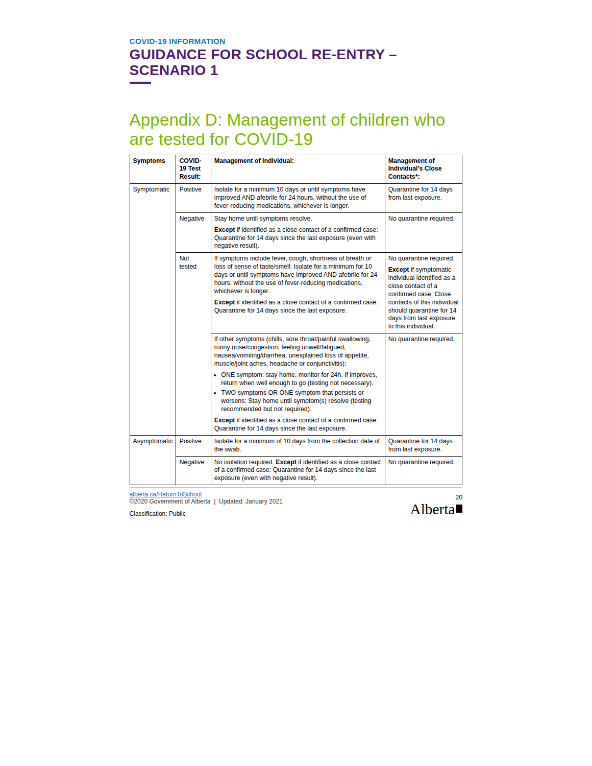COVID-19 INFORMATION
GUIDANCE FOR SCHOOL RE-ENTRY – SCENARIO 1
Appendix D: Management of children who are tested for COVID-19
| Symptoms | COVID-19 Test Result: | Management of Individual: | Management of Individual’s Close Contacts*: |
| --- | --- | --- | --- |
| Symptomatic | Positive | Isolate for a minimum 10 days or until symptoms have improved AND afebrile for 24 hours, without the use of fever-reducing medications, whichever is longer. | Quarantine for 14 days from last exposure. |
| Negative | Stay home until symptoms resolve. Except if identified as a close contact of a confirmed case: Quarantine for 14 days since the last exposure (even with negative result). | No quarantine required. |
| Not tested | If symptoms include fever, cough, shortness of breath or loss of sense of taste/smell: Isolate for a minimum for 10 days or until symptoms have improved AND afebrile for 24 hours, without the use of fever-reducing medications, whichever is longer. Except if identified as a close contact of a confirmed case: Quarantine for 14 days since the last exposure. | No quarantine required. Except if symptomatic individual identified as a close contact of a confirmed case: Close contacts of this individual should quarantine for 14 days from last exposure to this individual. |
| If other symptoms (chills, sore throat/painful swallowing, runny nose/congestion, feeling unwell/fatigued, nausea/vomiting/diarrhea, unexplained loss of appetite, muscle/joint aches, headache or conjunctivitis): ONE symptom: stay home, monitor for 24h. If improves, return when well enough to go (testing not necessary). TWO symptoms OR ONE symptom that persists or worsens: Stay home until symptom(s) resolve (testing recommended but not required). Except if identified as a close contact of a confirmed case: Quarantine for 14 days since the last exposure. | No quarantine required. |
| Asymptomatic | Positive | Isolate for a minimum of 10 days from the collection date of the swab. | Quarantine for 14 days from last exposure. |
| Negative | No isolation required. Except if identified as a close contact of a confirmed case: Quarantine for 14 days since the last exposure (even with negative result). | No quarantine required. |
alberta.ca/ReturnToSchool
©2020 Government of Alberta | Updated: January 2021
Classification: Public
20
Alberta